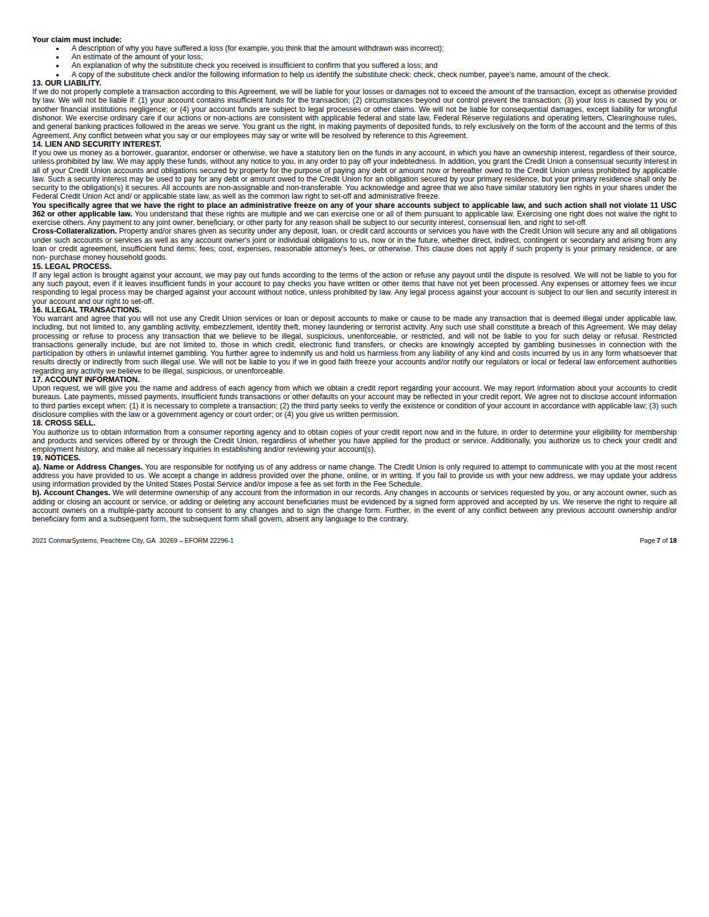Your claim must include:
A description of why you have suffered a loss (for example, you think that the amount withdrawn was incorrect);
An estimate of the amount of your loss;
An explanation of why the substitute check you received is insufficient to confirm that you suffered a loss; and
A copy of the substitute check and/or the following information to help us identify the substitute check: check, check number, payee's name, amount of the check.
13. OUR LIABILITY.
If we do not properly complete a transaction according to this Agreement, we will be liable for your losses or damages not to exceed the amount of the transaction, except as otherwise provided by law. We will not be liable if: (1) your account contains insufficient funds for the transaction; (2) circumstances beyond our control prevent the transaction; (3) your loss is caused by you or another financial institutions negligence; or (4) your account funds are subject to legal processes or other claims. We will not be liable for consequential damages, except liability for wrongful dishonor. We exercise ordinary care if our actions or non-actions are consistent with applicable federal and state law, Federal Reserve regulations and operating letters, Clearinghouse rules, and general banking practices followed in the areas we serve. You grant us the right, in making payments of deposited funds, to rely exclusively on the form of the account and the terms of this Agreement. Any conflict between what you say or our employees may say or write will be resolved by reference to this Agreement.
14. LIEN AND SECURITY INTEREST.
If you owe us money as a borrower, guarantor, endorser or otherwise, we have a statutory lien on the funds in any account, in which you have an ownership interest, regardless of their source, unless prohibited by law. We may apply these funds, without any notice to you, in any order to pay off your indebtedness. In addition, you grant the Credit Union a consensual security interest in all of your Credit Union accounts and obligations secured by property for the purpose of paying any debt or amount now or hereafter owed to the Credit Union unless prohibited by applicable law. Such a security interest may be used to pay for any debt or amount owed to the Credit Union for an obligation secured by your primary residence, but your primary residence shall only be security to the obligation(s) it secures. All accounts are non-assignable and non-transferable. You acknowledge and agree that we also have similar statutory lien rights in your shares under the Federal Credit Union Act and/ or applicable state law, as well as the common law right to set-off and administrative freeze.
You specifically agree that we have the right to place an administrative freeze on any of your share accounts subject to applicable law, and such action shall not violate 11 USC 362 or other applicable law. You understand that these rights are multiple and we can exercise one or all of them pursuant to applicable law. Exercising one right does not waive the right to exercise others. Any payment to any joint owner, beneficiary, or other party for any reason shall be subject to our security interest, consensual lien, and right to set-off.
Cross-Collateralization. Property and/or shares given as security under any deposit, loan, or credit card accounts or services you have with the Credit Union will secure any and all obligations under such accounts or services as well as any account owner's joint or individual obligations to us, now or in the future, whether direct, indirect, contingent or secondary and arising from any loan or credit agreement, insufficient fund items; fees; cost, expenses, reasonable attorney's fees, or otherwise. This clause does not apply if such property is your primary residence, or are non- purchase money household goods.
15. LEGAL PROCESS.
If any legal action is brought against your account, we may pay out funds according to the terms of the action or refuse any payout until the dispute is resolved. We will not be liable to you for any such payout, even if it leaves insufficient funds in your account to pay checks you have written or other items that have not yet been processed. Any expenses or attorney fees we incur responding to legal process may be charged against your account without notice, unless prohibited by law. Any legal process against your account is subject to our lien and security interest in your account and our right to set-off.
16. ILLEGAL TRANSACTIONS.
You warrant and agree that you will not use any Credit Union services or loan or deposit accounts to make or cause to be made any transaction that is deemed illegal under applicable law, including, but not limited to, any gambling activity, embezzlement, identity theft, money laundering or terrorist activity. Any such use shall constitute a breach of this Agreement. We may delay processing or refuse to process any transaction that we believe to be illegal, suspicious, unenforceable, or restricted, and will not be liable to you for such delay or refusal. Restricted transactions generally include, but are not limited to, those in which credit, electronic fund transfers, or checks are knowingly accepted by gambling businesses in connection with the participation by others in unlawful internet gambling. You further agree to indemnify us and hold us harmless from any liability of any kind and costs incurred by us in any form whatsoever that results directly or indirectly from such illegal use. We will not be liable to you if we in good faith freeze your accounts and/or notify our regulators or local or federal law enforcement authorities regarding any activity we believe to be illegal, suspicious, or unenforceable.
17. ACCOUNT INFORMATION.
Upon request, we will give you the name and address of each agency from which we obtain a credit report regarding your account. We may report information about your accounts to credit bureaus. Late payments, missed payments, insufficient funds transactions or other defaults on your account may be reflected in your credit report. We agree not to disclose account information to third parties except when: (1) it is necessary to complete a transaction; (2) the third party seeks to verify the existence or condition of your account in accordance with applicable law; (3) such disclosure complies with the law or a government agency or court order; or (4) you give us written permission.
18. CROSS SELL.
You authorize us to obtain information from a consumer reporting agency and to obtain copies of your credit report now and in the future, in order to determine your eligibility for membership and products and services offered by or through the Credit Union, regardless of whether you have applied for the product or service. Additionally, you authorize us to check your credit and employment history, and make all necessary inquiries in establishing and/or reviewing your account(s).
19. NOTICES.
a). Name or Address Changes. You are responsible for notifying us of any address or name change. The Credit Union is only required to attempt to communicate with you at the most recent address you have provided to us. We accept a change in address provided over the phone, online, or in writing. If you fail to provide us with your new address, we may update your address using information provided by the United States Postal Service and/or impose a fee as set forth in the Fee Schedule.
b). Account Changes. We will determine ownership of any account from the information in our records. Any changes in accounts or services requested by you, or any account owner, such as adding or closing an account or service, or adding or deleting any account beneficiaries must be evidenced by a signed form approved and accepted by us. We reserve the right to require all account owners on a multiple-party account to consent to any changes and to sign the change form. Further, in the event of any conflict between any previous account ownership and/or beneficiary form and a subsequent form, the subsequent form shall govern, absent any language to the contrary.
2021 ConmarSystems, Peachtree City, GA 30269 – EFORM 22296-1
Page 7 of 18